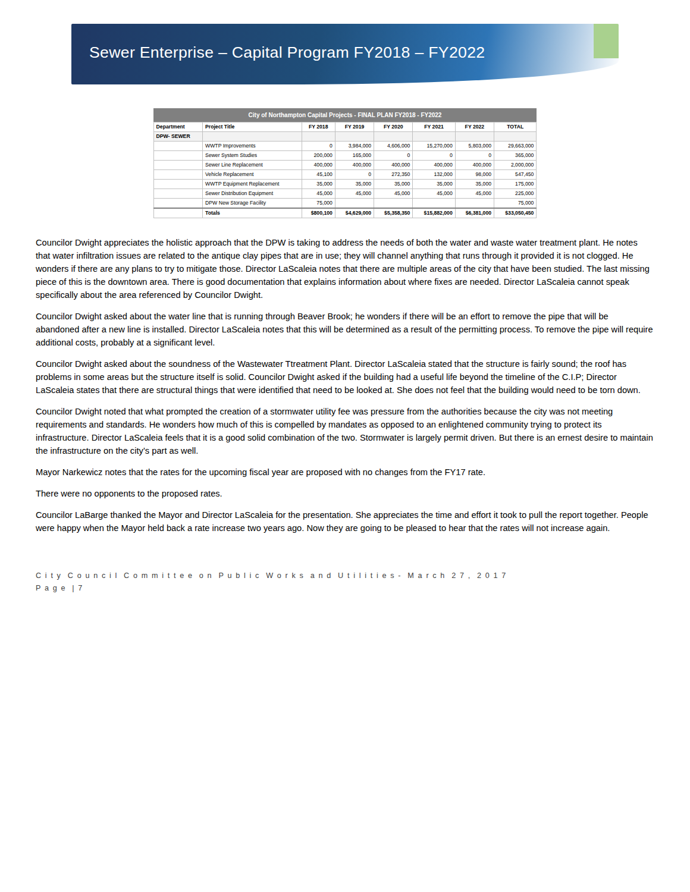Sewer Enterprise – Capital Program FY2018 – FY2022
City of Northampton Capital Projects - FINAL PLAN FY2018 - FY2022
| Department | Project Title | FY 2018 | FY 2019 | FY 2020 | FY 2021 | FY 2022 | TOTAL |
| --- | --- | --- | --- | --- | --- | --- | --- |
| DPW- SEWER | | | | | | | |
| | WWTP Improvements | 0 | 3,984,000 | 4,606,000 | 15,270,000 | 5,803,000 | 29,663,000 |
| | Sewer System Studies | 200,000 | 165,000 | 0 | 0 | 0 | 365,000 |
| | Sewer Line Replacement | 400,000 | 400,000 | 400,000 | 400,000 | 400,000 | 2,000,000 |
| | Vehicle Replacement | 45,100 | 0 | 272,350 | 132,000 | 98,000 | 547,450 |
| | WWTP Equipment Replacement | 35,000 | 35,000 | 35,000 | 35,000 | 35,000 | 175,000 |
| | Sewer Distribution Equipment | 45,000 | 45,000 | 45,000 | 45,000 | 45,000 | 225,000 |
| | DPW New Storage Facility | 75,000 | | | | | 75,000 |
| | Totals | $800,100 | $4,629,000 | $5,358,350 | $15,882,000 | $6,381,000 | $33,050,450 |
Councilor Dwight appreciates the holistic approach that the DPW is taking to address the needs of both the water and waste water treatment plant. He notes that water infiltration issues are related to the antique clay pipes that are in use; they will channel anything that runs through it provided it is not clogged. He wonders if there are any plans to try to mitigate those. Director LaScaleia notes that there are multiple areas of the city that have been studied. The last missing piece of this is the downtown area. There is good documentation that explains information about where fixes are needed. Director LaScaleia cannot speak specifically about the area referenced by Councilor Dwight.
Councilor Dwight asked about the water line that is running through Beaver Brook; he wonders if there will be an effort to remove the pipe that will be abandoned after a new line is installed. Director LaScaleia notes that this will be determined as a result of the permitting process. To remove the pipe will require additional costs, probably at a significant level.
Councilor Dwight asked about the soundness of the Wastewater Ttreatment Plant. Director LaScaleia stated that the structure is fairly sound; the roof has problems in some areas but the structure itself is solid. Councilor Dwight asked if the building had a useful life beyond the timeline of the C.I.P; Director LaScaleia states that there are structural things that were identified that need to be looked at. She does not feel that the building would need to be torn down.
Councilor Dwight noted that what prompted the creation of a stormwater utility fee was pressure from the authorities because the city was not meeting requirements and standards. He wonders how much of this is compelled by mandates as opposed to an enlightened community trying to protect its infrastructure. Director LaScaleia feels that it is a good solid combination of the two. Stormwater is largely permit driven. But there is an ernest desire to maintain the infrastructure on the city’s part as well.
Mayor Narkewicz notes that the rates for the upcoming fiscal year are proposed with no changes from the FY17 rate.
There were no opponents to the proposed rates.
Councilor LaBarge thanked the Mayor and Director LaScaleia for the presentation. She appreciates the time and effort it took to pull the report together. People were happy when the Mayor held back a rate increase two years ago. Now they are going to be pleased to hear that the rates will not increase again.
C i t y C o u n c i l C o m m i t t e e o n P u b l i c W o r k s a n d U t i l i t i e s - M a r c h 2 7 , 2 0 1 7
P a g e | 7